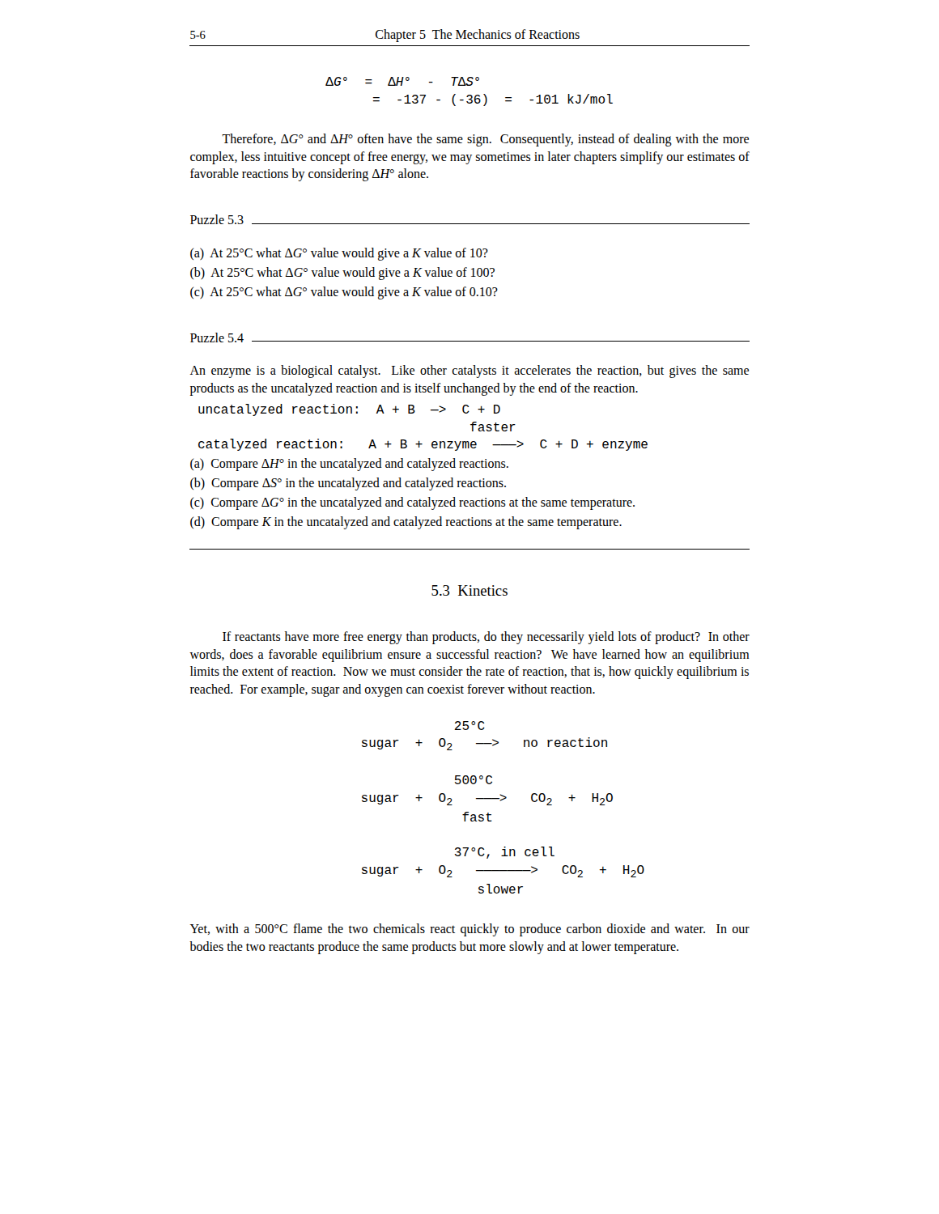5-6
Chapter 5 The Mechanics of Reactions
ΔG° = ΔH° - TΔS° = -137 - (-36) = -101 kJ/mol
Therefore, ΔG° and ΔH° often have the same sign. Consequently, instead of dealing with the more complex, less intuitive concept of free energy, we may sometimes in later chapters simplify our estimates of favorable reactions by considering ΔH° alone.
Puzzle 5.3
(a) At 25°C what ΔG° value would give a K value of 10?
(b) At 25°C what ΔG° value would give a K value of 100?
(c) At 25°C what ΔG° value would give a K value of 0.10?
Puzzle 5.4
An enzyme is a biological catalyst. Like other catalysts it accelerates the reaction, but gives the same products as the uncatalyzed reaction and is itself unchanged by the end of the reaction.
uncatalyzed reaction: A + B —> C + D faster catalyzed reaction: A + B + enzyme ———> C + D + enzyme
(a) Compare ΔH° in the uncatalyzed and catalyzed reactions.
(b) Compare ΔS° in the uncatalyzed and catalyzed reactions.
(c) Compare ΔG° in the uncatalyzed and catalyzed reactions at the same temperature.
(d) Compare K in the uncatalyzed and catalyzed reactions at the same temperature.
5.3 Kinetics
If reactants have more free energy than products, do they necessarily yield lots of product? In other words, does a favorable equilibrium ensure a successful reaction? We have learned how an equilibrium limits the extent of reaction. Now we must consider the rate of reaction, that is, how quickly equilibrium is reached. For example, sugar and oxygen can coexist forever without reaction.
25°C sugar + O2 ——> no reaction 500°C sugar + O2 ———> CO2 + H2O fast 37°C, in cell sugar + O2 ———————> CO2 + H2O slower
Yet, with a 500°C flame the two chemicals react quickly to produce carbon dioxide and water. In our bodies the two reactants produce the same products but more slowly and at lower temperature.